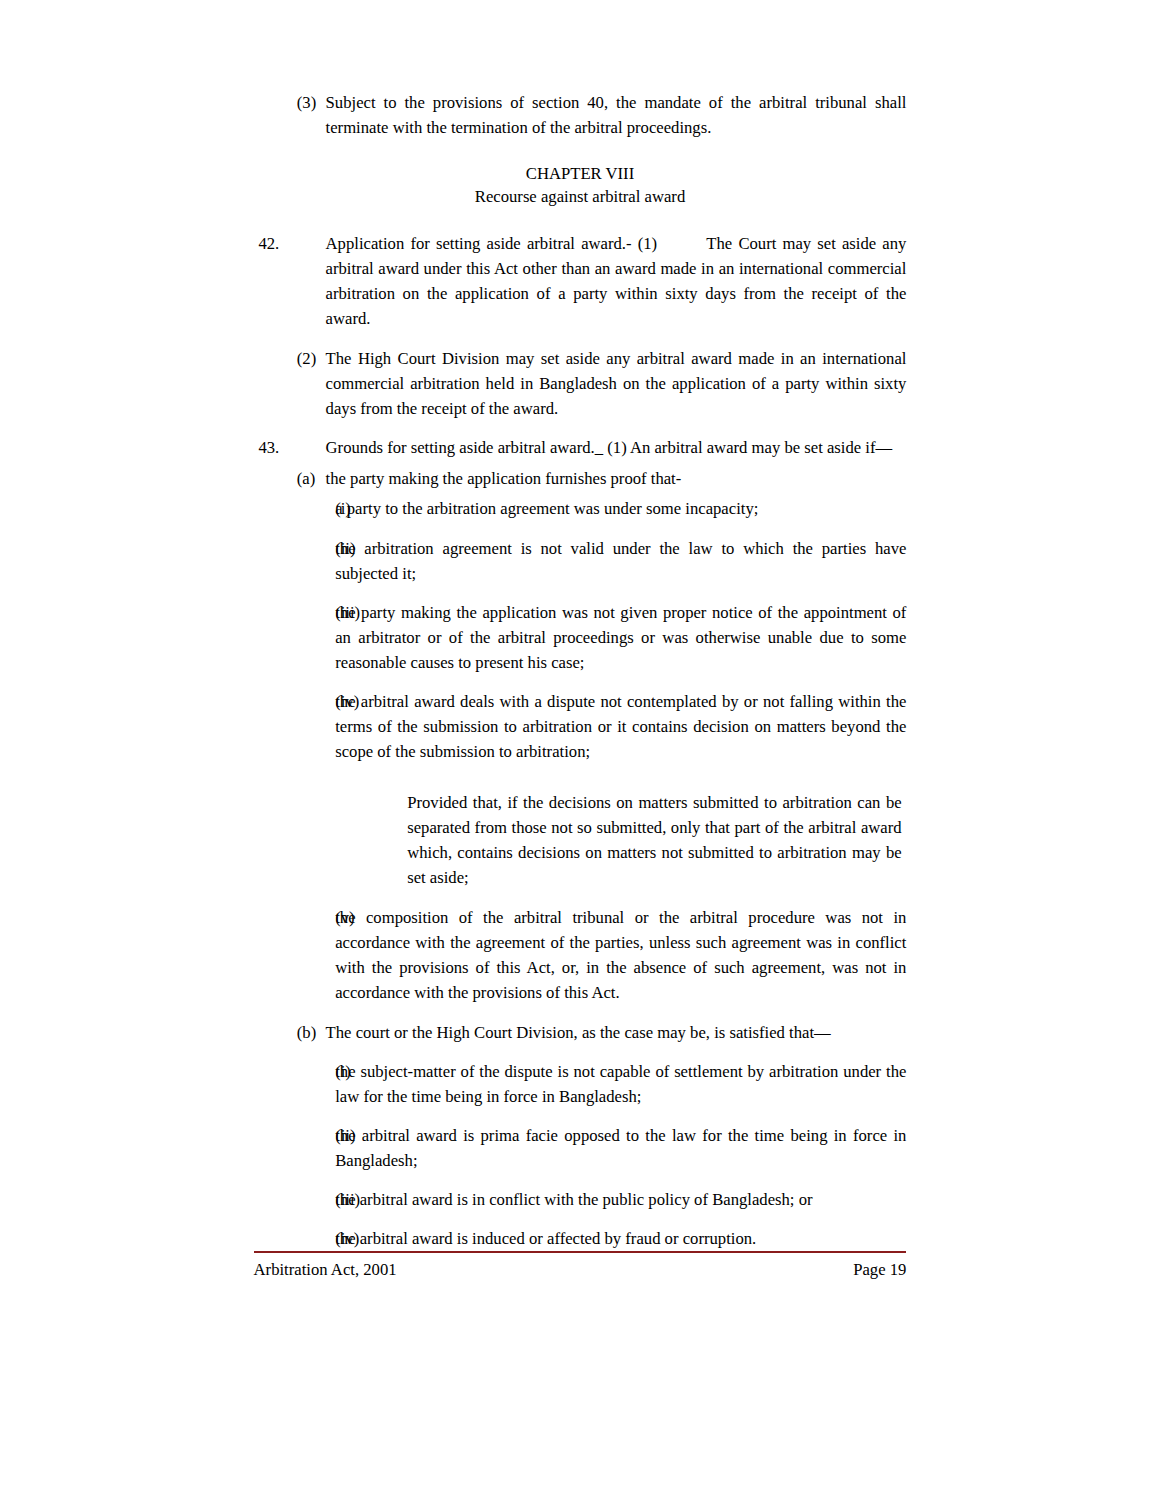(3)
Subject to the provisions of section 40, the mandate of the arbitral tribunal shall terminate with the termination of the arbitral proceedings.
CHAPTER VIII Recourse against arbitral award
42.
Application for setting aside arbitral award.- (1) The Court may set aside any arbitral award under this Act other than an award made in an international commercial arbitration on the application of a party within sixty days from the receipt of the award.
(2)
The High Court Division may set aside any arbitral award made in an international commercial arbitration held in Bangladesh on the application of a party within sixty days from the receipt of the award.
43.
Grounds for setting aside arbitral award._ (1) An arbitral award may be set aside if—
(a)
the party making the application furnishes proof that-
(i)
a party to the arbitration agreement was under some incapacity;
(ii)
the arbitration agreement is not valid under the law to which the parties have subjected it;
(iii)
the party making the application was not given proper notice of the appointment of an arbitrator or of the arbitral proceedings or was otherwise unable due to some reasonable causes to present his case;
(iv)
the arbitral award deals with a dispute not contemplated by or not falling within the terms of the submission to arbitration or it contains decision on matters beyond the scope of the submission to arbitration;
Provided that, if the decisions on matters submitted to arbitration can be separated from those not so submitted, only that part of the arbitral award which, contains decisions on matters not submitted to arbitration may be set aside;
(v)
the composition of the arbitral tribunal or the arbitral procedure was not in accordance with the agreement of the parties, unless such agreement was in conflict with the provisions of this Act, or, in the absence of such agreement, was not in accordance with the provisions of this Act.
(b)
The court or the High Court Division, as the case may be, is satisfied that—
(i)
the subject-matter of the dispute is not capable of settlement by arbitration under the law for the time being in force in Bangladesh;
(ii)
the arbitral award is prima facie opposed to the law for the time being in force in Bangladesh;
(iii)
the arbitral award is in conflict with the public policy of Bangladesh; or
(iv)
the arbitral award is induced or affected by fraud or corruption.
Arbitration Act, 2001
Page 19